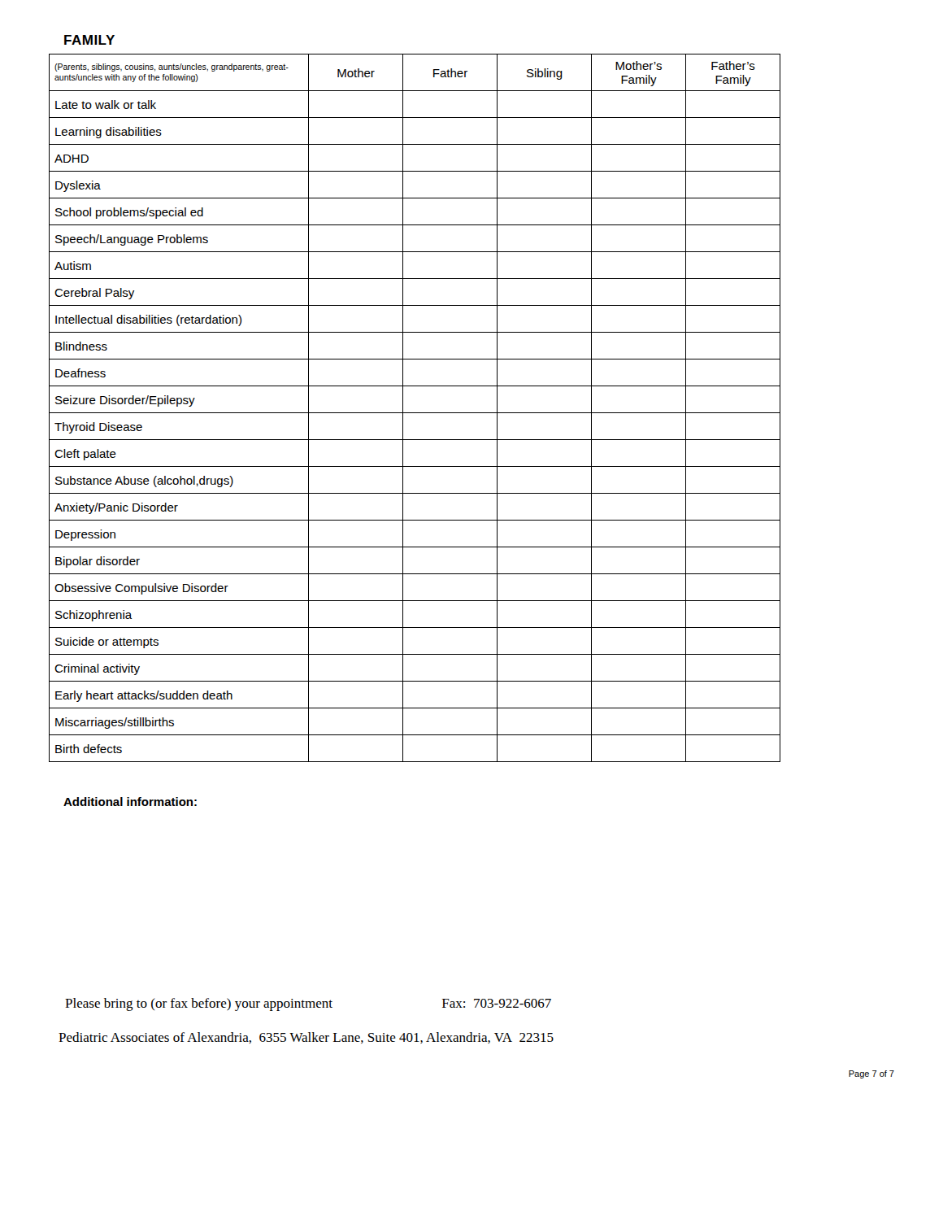FAMILY
| (Parents, siblings, cousins, aunts/uncles, grandparents, great-aunts/uncles with any of the following) | Mother | Father | Sibling | Mother’s Family | Father’s Family |
| --- | --- | --- | --- | --- | --- |
| Late to walk or talk | | | | | |
| Learning disabilities | | | | | |
| ADHD | | | | | |
| Dyslexia | | | | | |
| School problems/special ed | | | | | |
| Speech/Language Problems | | | | | |
| Autism | | | | | |
| Cerebral Palsy | | | | | |
| Intellectual disabilities (retardation) | | | | | |
| Blindness | | | | | |
| Deafness | | | | | |
| Seizure Disorder/Epilepsy | | | | | |
| Thyroid Disease | | | | | |
| Cleft palate | | | | | |
| Substance Abuse (alcohol,drugs) | | | | | |
| Anxiety/Panic Disorder | | | | | |
| Depression | | | | | |
| Bipolar disorder | | | | | |
| Obsessive Compulsive Disorder | | | | | |
| Schizophrenia | | | | | |
| Suicide or attempts | | | | | |
| Criminal activity | | | | | |
| Early heart attacks/sudden death | | | | | |
| Miscarriages/stillbirths | | | | | |
| Birth defects | | | | | |
Additional information:
Please bring to (or fax before) your appointment Fax: 703-922-6067
Pediatric Associates of Alexandria, 6355 Walker Lane, Suite 401, Alexandria, VA 22315
Page 7 of 7